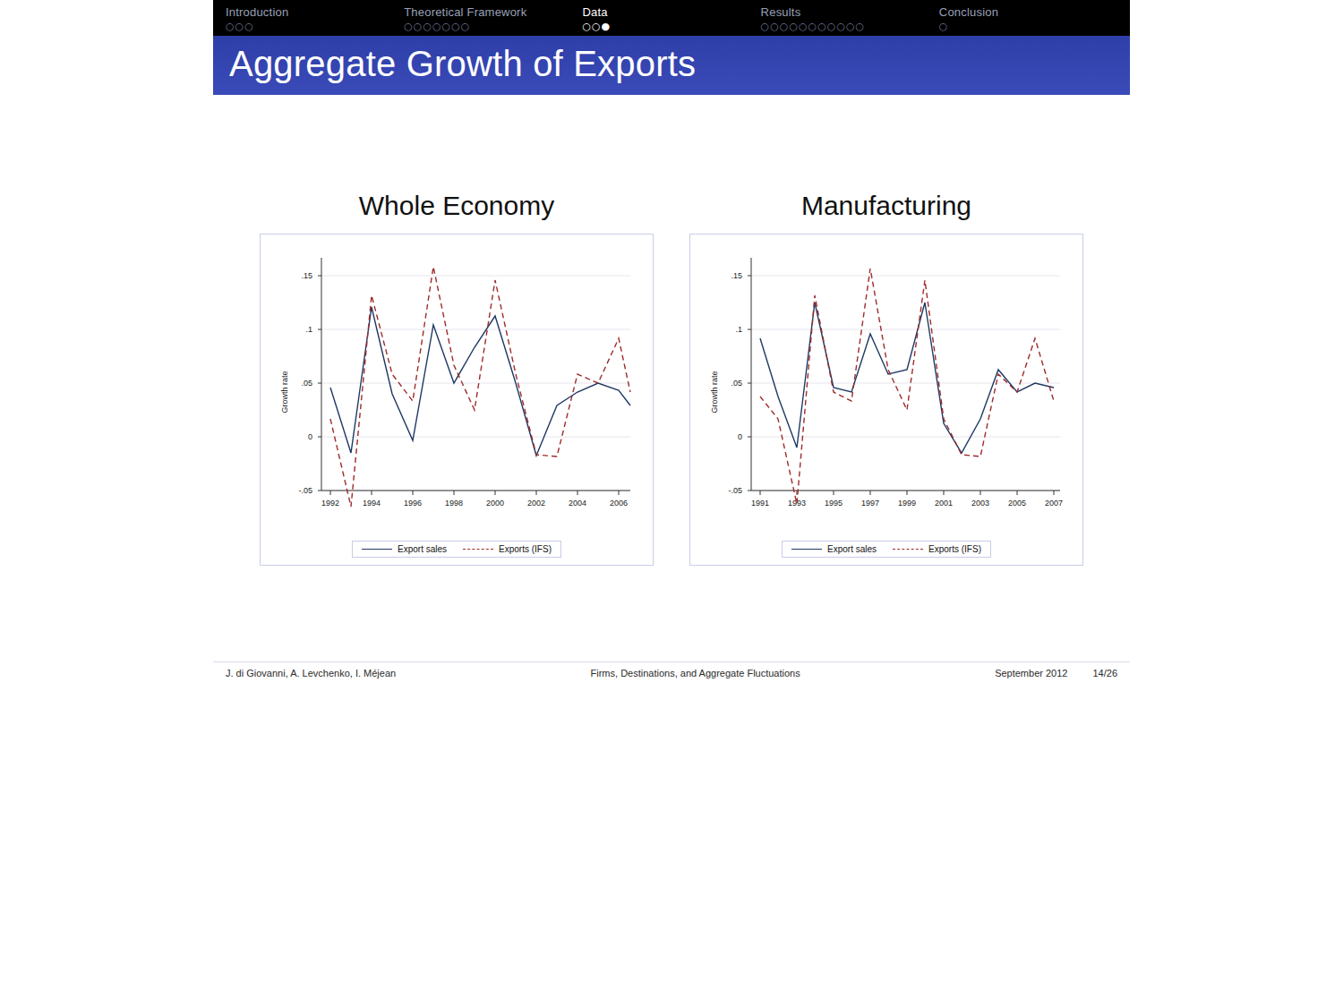Introduction○○○
Theoretical Framework○○○○○○○
Data○○●
Results○○○○○○○○○○○
Conclusion○
Aggregate Growth of Exports
Whole Economy
.15 .1 .05 0 -.05 Growth rate 1992 1994 1996 1998 2000 2002 2004 2006
Export sales Exports (IFS)
Manufacturing
.15 .1 .05 0 -.05 Growth rate 1991 1993 1995 1997 1999 2001 2003 2005 2007
Export sales Exports (IFS)
J. di Giovanni, A. Levchenko, I. Méjean
Firms, Destinations, and Aggregate Fluctuations
September 201214/26